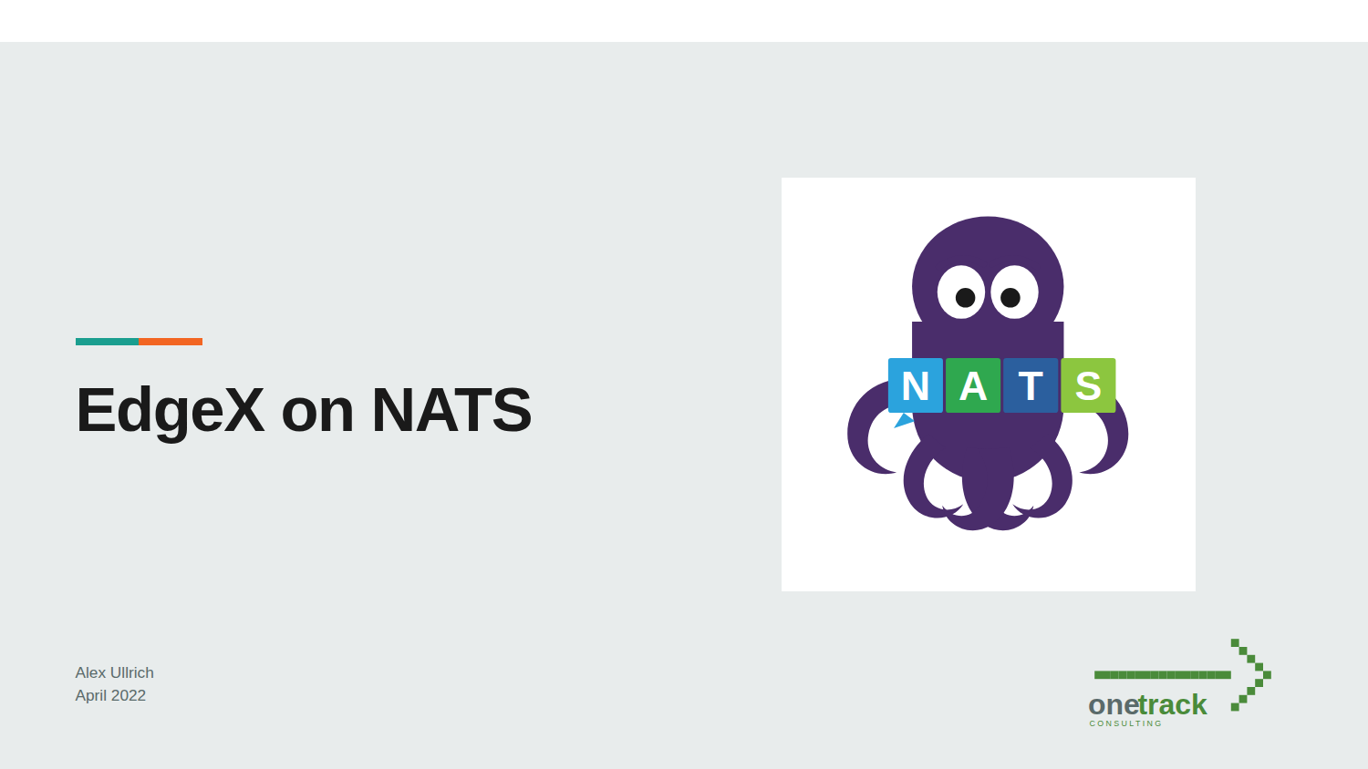EdgeX on NATS
NATS logo with octopus N A T S
Alex Ullrich
April 2022
onetrack Consulting one track CONSULTING